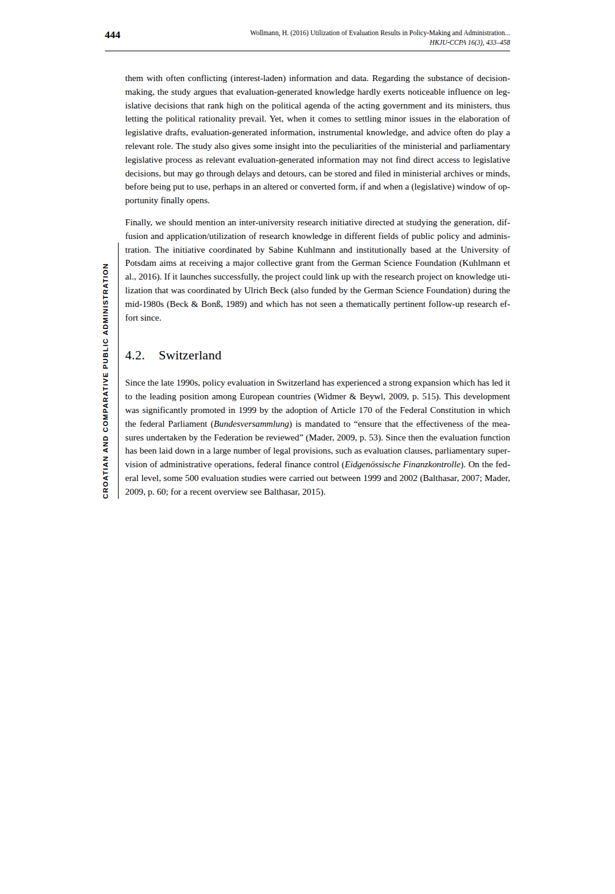444
Wollmann, H. (2016) Utilization of Evaluation Results in Policy-Making and Administration... HKJU-CCPA 16(3), 433–458
Croatian and comparative public administration
them with often conflicting (interest-laden) information and data. Regarding the substance of decision-making, the study argues that evaluation-generated knowledge hardly exerts noticeable influence on legislative decisions that rank high on the political agenda of the acting government and its ministers, thus letting the political rationality prevail. Yet, when it comes to settling minor issues in the elaboration of legislative drafts, evaluation-generated information, instrumental knowledge, and advice often do play a relevant role. The study also gives some insight into the peculiarities of the ministerial and parliamentary legislative process as relevant evaluation-generated information may not find direct access to legislative decisions, but may go through delays and detours, can be stored and filed in ministerial archives or minds, before being put to use, perhaps in an altered or converted form, if and when a (legislative) window of opportunity finally opens.
Finally, we should mention an inter-university research initiative directed at studying the generation, diffusion and application/utilization of research knowledge in different fields of public policy and administration. The initiative coordinated by Sabine Kuhlmann and institutionally based at the University of Potsdam aims at receiving a major collective grant from the German Science Foundation (Kuhlmann et al., 2016). If it launches successfully, the project could link up with the research project on knowledge utilization that was coordinated by Ulrich Beck (also funded by the German Science Foundation) during the mid-1980s (Beck & Bonß, 1989) and which has not seen a thematically pertinent follow-up research effort since.
4.2. Switzerland
Since the late 1990s, policy evaluation in Switzerland has experienced a strong expansion which has led it to the leading position among European countries (Widmer & Beywl, 2009, p. 515). This development was significantly promoted in 1999 by the adoption of Article 170 of the Federal Constitution in which the federal Parliament (Bundesversammlung) is mandated to “ensure that the effectiveness of the measures undertaken by the Federation be reviewed” (Mader, 2009, p. 53). Since then the evaluation function has been laid down in a large number of legal provisions, such as evaluation clauses, parliamentary supervision of administrative operations, federal finance control (Eidgenössische Finanzkontrolle). On the federal level, some 500 evaluation studies were carried out between 1999 and 2002 (Balthasar, 2007; Mader, 2009, p. 60; for a recent overview see Balthasar, 2015).